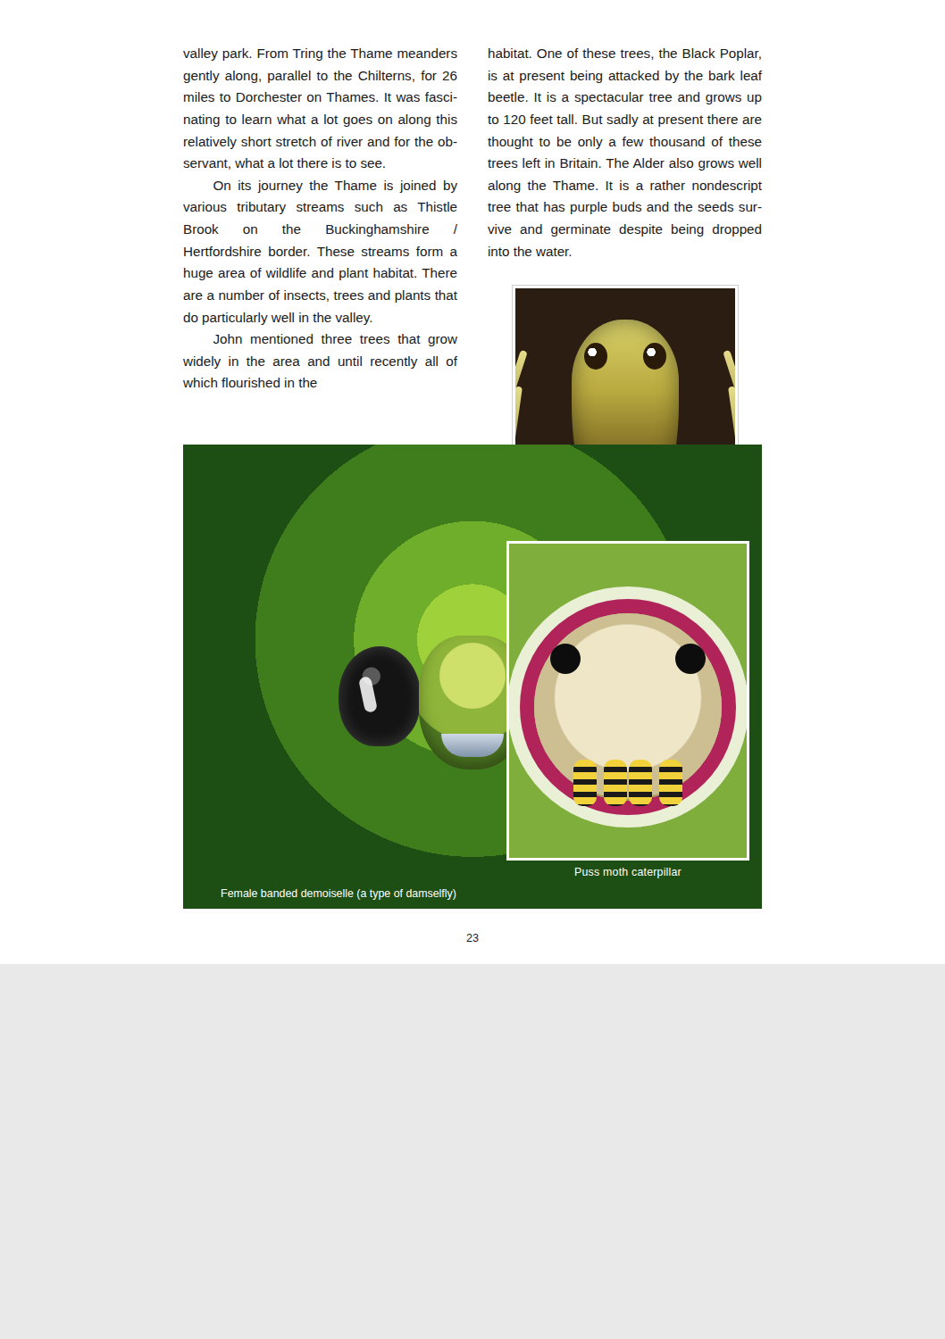valley park. From Tring the Thame meanders gently along, parallel to the Chilterns, for 26 miles to Dorchester on Thames. It was fascinating to learn what a lot goes on along this relatively short stretch of river and for the observant, what a lot there is to see.
On its journey the Thame is joined by various tributary streams such as Thistle Brook on the Buckinghamshire / Hertfordshire border. These streams form a huge area of wildlife and plant habitat. There are a number of insects, trees and plants that do particularly well in the valley.
John mentioned three trees that grow widely in the area and until recently all of which flourished in the
habitat. One of these trees, the Black Poplar, is at present being attacked by the bark leaf beetle. It is a spectacular tree and grows up to 120 feet tall. But sadly at present there are thought to be only a few thousand of these trees left in Britain. The Alder also grows well along the Thame. It is a rather nondescript tree that has purple buds and the seeds survive and germinate despite being dropped into the water.
Backswimmer
Female banded demoiselle (a type of damselfly)
Puss moth caterpillar
23